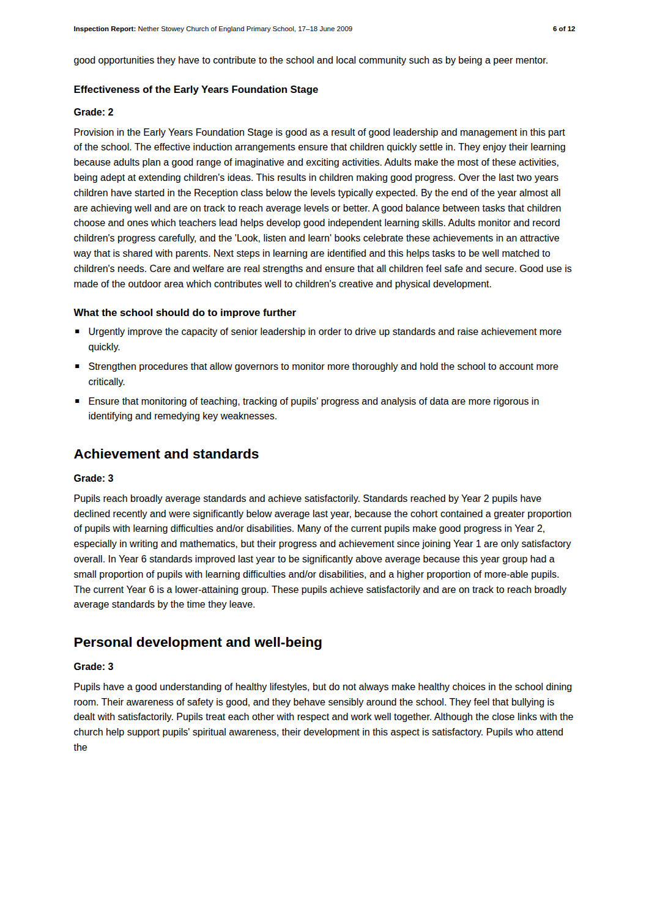Inspection Report: Nether Stowey Church of England Primary School, 17–18 June 2009
6 of 12
good opportunities they have to contribute to the school and local community such as by being a peer mentor.
Effectiveness of the Early Years Foundation Stage
Grade: 2
Provision in the Early Years Foundation Stage is good as a result of good leadership and management in this part of the school. The effective induction arrangements ensure that children quickly settle in. They enjoy their learning because adults plan a good range of imaginative and exciting activities. Adults make the most of these activities, being adept at extending children's ideas. This results in children making good progress. Over the last two years children have started in the Reception class below the levels typically expected. By the end of the year almost all are achieving well and are on track to reach average levels or better. A good balance between tasks that children choose and ones which teachers lead helps develop good independent learning skills. Adults monitor and record children's progress carefully, and the 'Look, listen and learn' books celebrate these achievements in an attractive way that is shared with parents. Next steps in learning are identified and this helps tasks to be well matched to children's needs. Care and welfare are real strengths and ensure that all children feel safe and secure. Good use is made of the outdoor area which contributes well to children's creative and physical development.
What the school should do to improve further
Urgently improve the capacity of senior leadership in order to drive up standards and raise achievement more quickly.
Strengthen procedures that allow governors to monitor more thoroughly and hold the school to account more critically.
Ensure that monitoring of teaching, tracking of pupils' progress and analysis of data are more rigorous in identifying and remedying key weaknesses.
Achievement and standards
Grade: 3
Pupils reach broadly average standards and achieve satisfactorily. Standards reached by Year 2 pupils have declined recently and were significantly below average last year, because the cohort contained a greater proportion of pupils with learning difficulties and/or disabilities. Many of the current pupils make good progress in Year 2, especially in writing and mathematics, but their progress and achievement since joining Year 1 are only satisfactory overall. In Year 6 standards improved last year to be significantly above average because this year group had a small proportion of pupils with learning difficulties and/or disabilities, and a higher proportion of more-able pupils. The current Year 6 is a lower-attaining group. These pupils achieve satisfactorily and are on track to reach broadly average standards by the time they leave.
Personal development and well-being
Grade: 3
Pupils have a good understanding of healthy lifestyles, but do not always make healthy choices in the school dining room. Their awareness of safety is good, and they behave sensibly around the school. They feel that bullying is dealt with satisfactorily. Pupils treat each other with respect and work well together. Although the close links with the church help support pupils' spiritual awareness, their development in this aspect is satisfactory. Pupils who attend the